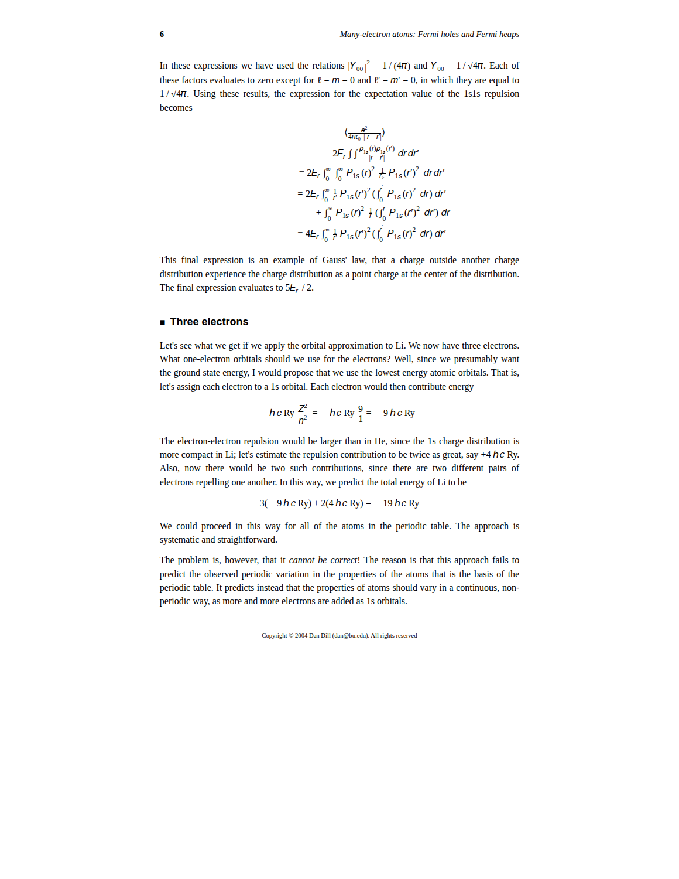6 Many-electron atoms: Fermi holes and Fermi heaps
In these expressions we have used the relations |Y00|2 = 1/(4π) and Y00 = 1/4π . Each of these factors evaluates to zero except for ℓ=m=0 and ℓ′=m′=0 , in which they are equal to 1/4π . Using these results, the expression for the expectation value of the 1s1s repulsion becomes
⟨ e2 4πϵ0 |r−r′| ⟩ = 2Er ∫∫ ρ1s (r) ρ1s (r′) |r−r′| dr dr′ = 2Er ∫0∞ ∫0∞ P1s (r)2 1r> P1s (r′)2 dr dr′ = 2Er ∫0∞ 1r′ P1s (r′)2 ( ∫0r′ P1s (r)2 dr ) dr′ + ∫0∞ P1s (r)2 1r ( ∫0r P1s (r′)2 dr′ ) dr = 4Er ∫0∞ 1r′ P1s (r′)2 ( ∫0r′ P1s (r)2 dr ) dr′
This final expression is an example of Gauss' law, that a charge outside another charge distribution experience the charge distribution as a point charge at the center of the distribution. The final expression evaluates to 5Er/2 .
■Three electrons
Let's see what we get if we apply the orbital approximation to Li. We now have three electrons. What one-electron orbitals should we use for the electrons? Well, since we presumably want the ground state energy, I would propose that we use the lowest energy atomic orbitals. That is, let's assign each electron to a 1s orbital. Each electron would then contribute energy
−hcRy Z2 n2 = −hcRy 91 = −9hcRy
The electron-electron repulsion would be larger than in He, since the 1s charge distribution is more compact in Li; let's estimate the repulsion contribution to be twice as great, say +4hc Ry. Also, now there would be two such contributions, since there are two different pairs of electrons repelling one another. In this way, we predict the total energy of Li to be
3 (−9hcRy) + 2 (4hcRy) = −19hcRy
We could proceed in this way for all of the atoms in the periodic table. The approach is systematic and straightforward.
The problem is, however, that it cannot be correct! The reason is that this approach fails to predict the observed periodic variation in the properties of the atoms that is the basis of the periodic table. It predicts instead that the properties of atoms should vary in a continuous, non-periodic way, as more and more electrons are added as 1s orbitals.
Copyright © 2004 Dan Dill (dan@bu.edu). All rights reserved